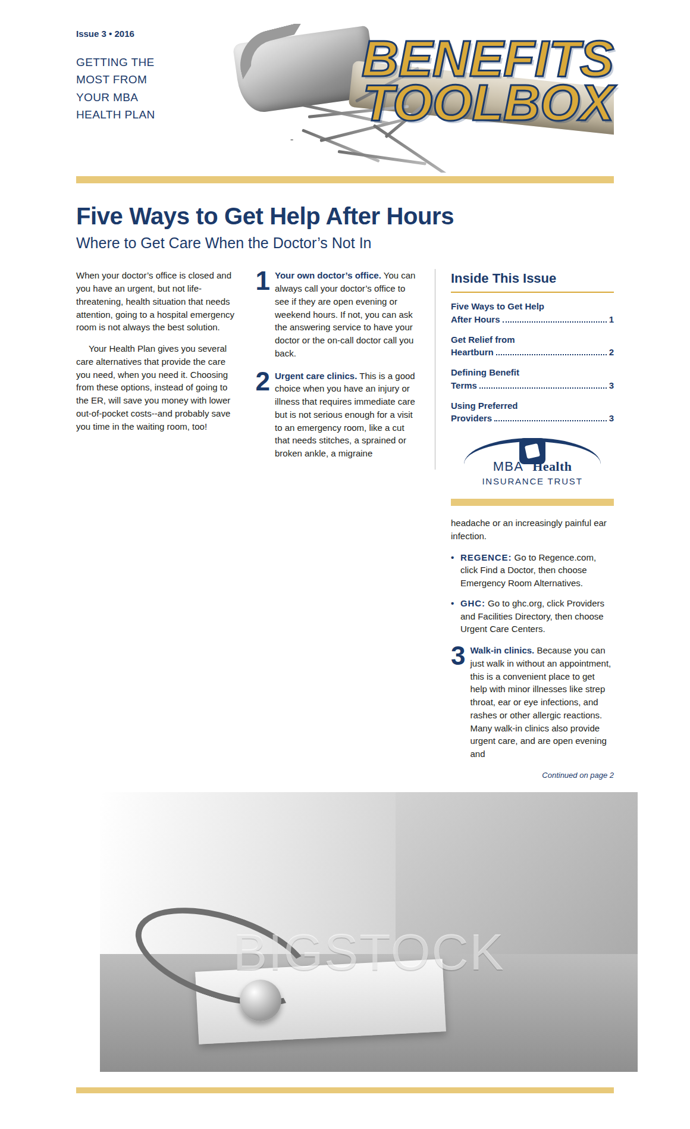Issue 3 • 2016
GETTING THE
MOST FROM
YOUR MBA
HEALTH PLAN
BENEFITS TOOLBOX
Five Ways to Get Help After Hours
Where to Get Care When the Doctor’s Not In
When your doctor’s office is closed and you have an urgent, but not life-threatening, health situation that needs attention, going to a hospital emergency room is not always the best solution.
Your Health Plan gives you several care alternatives that provide the care you need, when you need it. Choosing from these options, instead of going to the ER, will save you money with lower out-of-pocket costs--and probably save you time in the waiting room, too!
1
Your own doctor’s office. You can always call your doctor’s office to see if they are open evening or weekend hours. If not, you can ask the answering service to have your doctor or the on-call doctor call you back.
2
Urgent care clinics. This is a good choice when you have an injury or illness that requires immediate care but is not serious enough for a visit to an emergency room, like a cut that needs stitches, a sprained or broken ankle, a migraine
Inside This Issue
Five Ways to Get Help
After Hours 1
Get Relief from
Heartburn 2
Defining Benefit
Terms 3
Using Preferred
Providers 3
MBA Health
INSURANCE TRUST
headache or an increasingly painful ear infection.
REGENCE: Go to Regence.com, click Find a Doctor, then choose Emergency Room Alternatives.
GHC: Go to ghc.org, click Providers and Facilities Directory, then choose Urgent Care Centers.
3
Walk-in clinics. Because you can just walk in without an appointment, this is a convenient place to get help with minor illnesses like strep throat, ear or eye infections, and rashes or other allergic reactions. Many walk-in clinics also provide urgent care, and are open evening and
Continued on page 2
BIGSTOCK